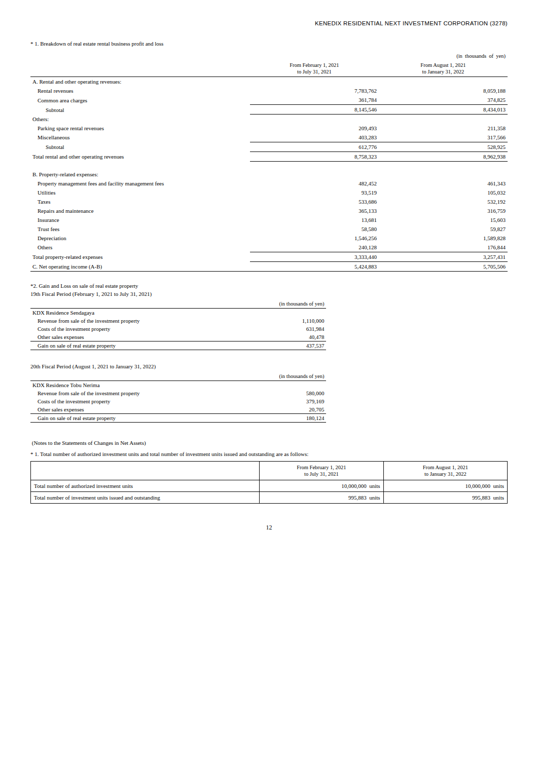KENEDIX RESIDENTIAL NEXT INVESTMENT CORPORATION (3278)
* 1. Breakdown of real estate rental business profit and loss
| | | (in thousands of yen) |
| | From February 1, 2021 to July 31, 2021 | From August 1, 2021 to January 31, 2022 |
| A. Rental and other operating revenues: | | |
| Rental revenues | 7,783,762 | 8,059,188 |
| Common area charges | 361,784 | 374,825 |
| Subtotal | 8,145,546 | 8,434,013 |
| Others: | | |
| Parking space rental revenues | 209,493 | 211,358 |
| Miscellaneous | 403,283 | 317,566 |
| Subtotal | 612,776 | 528,925 |
| Total rental and other operating revenues | 8,758,323 | 8,962,938 |
| B. Property-related expenses: | | |
| Property management fees and facility management fees | 482,452 | 461,343 |
| Utilities | 93,519 | 105,032 |
| Taxes | 533,686 | 532,192 |
| Repairs and maintenance | 365,133 | 316,759 |
| Insurance | 13,681 | 15,603 |
| Trust fees | 58,580 | 59,827 |
| Depreciation | 1,546,256 | 1,589,828 |
| Others | 240,128 | 176,844 |
| Total property-related expenses | 3,333,440 | 3,257,431 |
| C. Net operating income (A-B) | 5,424,883 | 5,705,506 |
*2. Gain and Loss on sale of real estate property
19th Fiscal Period (February 1, 2021 to July 31, 2021)
| | (in thousands of yen) |
| KDX Residence Sendagaya | |
| Revenue from sale of the investment property | 1,110,000 |
| Costs of the investment property | 631,984 |
| Other sales expenses | 40,478 |
| Gain on sale of real estate property | 437,537 |
20th Fiscal Period (August 1, 2021 to January 31, 2022)
| | (in thousands of yen) |
| KDX Residence Tobu Nerima | |
| Revenue from sale of the investment property | 580,000 |
| Costs of the investment property | 379,169 |
| Other sales expenses | 20,705 |
| Gain on sale of real estate property | 180,124 |
(Notes to the Statements of Changes in Net Assets)
* 1. Total number of authorized investment units and total number of investment units issued and outstanding are as follows:
| | From February 1, 2021 to July 31, 2021 | From August 1, 2021 to January 31, 2022 |
| Total number of authorized investment units | 10,000,000 units | 10,000,000 units |
| Total number of investment units issued and outstanding | 995,883 units | 995,883 units |
12